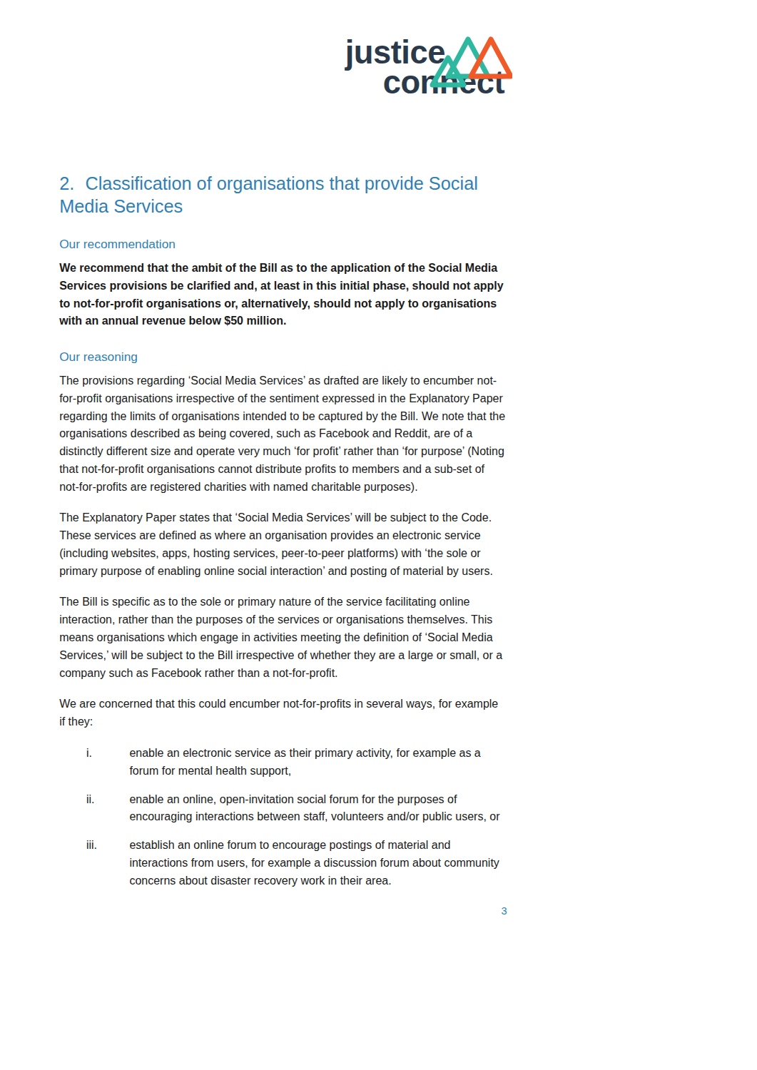justice connect
2. Classification of organisations that provide Social Media Services
Our recommendation
We recommend that the ambit of the Bill as to the application of the Social Media Services provisions be clarified and, at least in this initial phase, should not apply to not-for-profit organisations or, alternatively, should not apply to organisations with an annual revenue below $50 million.
Our reasoning
The provisions regarding ‘Social Media Services’ as drafted are likely to encumber not-for-profit organisations irrespective of the sentiment expressed in the Explanatory Paper regarding the limits of organisations intended to be captured by the Bill. We note that the organisations described as being covered, such as Facebook and Reddit, are of a distinctly different size and operate very much ‘for profit’ rather than ‘for purpose’ (Noting that not-for-profit organisations cannot distribute profits to members and a sub-set of not-for-profits are registered charities with named charitable purposes).
The Explanatory Paper states that ‘Social Media Services’ will be subject to the Code. These services are defined as where an organisation provides an electronic service (including websites, apps, hosting services, peer-to-peer platforms) with ‘the sole or primary purpose of enabling online social interaction’ and posting of material by users.
The Bill is specific as to the sole or primary nature of the service facilitating online interaction, rather than the purposes of the services or organisations themselves. This means organisations which engage in activities meeting the definition of ‘Social Media Services,’ will be subject to the Bill irrespective of whether they are a large or small, or a company such as Facebook rather than a not-for-profit.
We are concerned that this could encumber not-for-profits in several ways, for example if they:
enable an electronic service as their primary activity, for example as a forum for mental health support,
enable an online, open-invitation social forum for the purposes of encouraging interactions between staff, volunteers and/or public users, or
establish an online forum to encourage postings of material and interactions from users, for example a discussion forum about community concerns about disaster recovery work in their area.
3